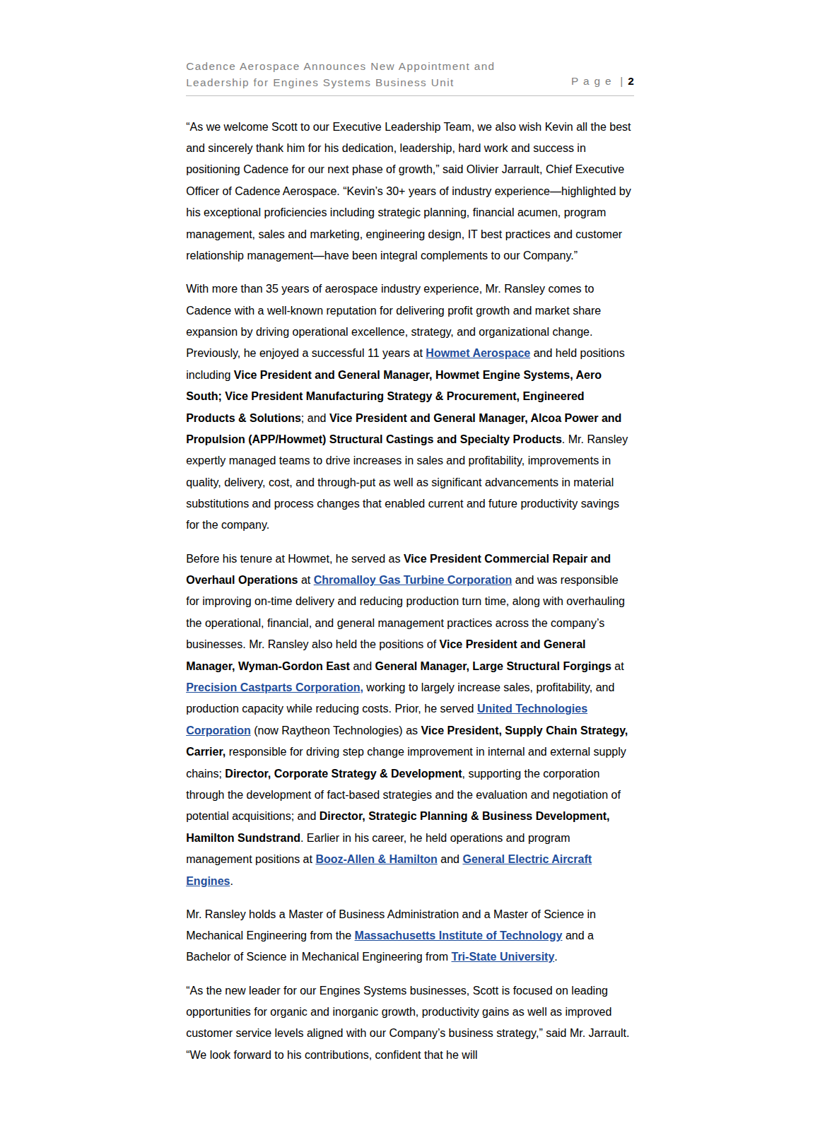Cadence Aerospace Announces New Appointment and Leadership for Engines Systems Business Unit
P a g e | 2
“As we welcome Scott to our Executive Leadership Team, we also wish Kevin all the best and sincerely thank him for his dedication, leadership, hard work and success in positioning Cadence for our next phase of growth,” said Olivier Jarrault, Chief Executive Officer of Cadence Aerospace. “Kevin’s 30+ years of industry experience—highlighted by his exceptional proficiencies including strategic planning, financial acumen, program management, sales and marketing, engineering design, IT best practices and customer relationship management—have been integral complements to our Company.”
With more than 35 years of aerospace industry experience, Mr. Ransley comes to Cadence with a well-known reputation for delivering profit growth and market share expansion by driving operational excellence, strategy, and organizational change. Previously, he enjoyed a successful 11 years at Howmet Aerospace and held positions including Vice President and General Manager, Howmet Engine Systems, Aero South; Vice President Manufacturing Strategy & Procurement, Engineered Products & Solutions; and Vice President and General Manager, Alcoa Power and Propulsion (APP/Howmet) Structural Castings and Specialty Products. Mr. Ransley expertly managed teams to drive increases in sales and profitability, improvements in quality, delivery, cost, and through-put as well as significant advancements in material substitutions and process changes that enabled current and future productivity savings for the company.
Before his tenure at Howmet, he served as Vice President Commercial Repair and Overhaul Operations at Chromalloy Gas Turbine Corporation and was responsible for improving on-time delivery and reducing production turn time, along with overhauling the operational, financial, and general management practices across the company’s businesses. Mr. Ransley also held the positions of Vice President and General Manager, Wyman-Gordon East and General Manager, Large Structural Forgings at Precision Castparts Corporation, working to largely increase sales, profitability, and production capacity while reducing costs. Prior, he served United Technologies Corporation (now Raytheon Technologies) as Vice President, Supply Chain Strategy, Carrier, responsible for driving step change improvement in internal and external supply chains; Director, Corporate Strategy & Development, supporting the corporation through the development of fact-based strategies and the evaluation and negotiation of potential acquisitions; and Director, Strategic Planning & Business Development, Hamilton Sundstrand. Earlier in his career, he held operations and program management positions at Booz-Allen & Hamilton and General Electric Aircraft Engines.
Mr. Ransley holds a Master of Business Administration and a Master of Science in Mechanical Engineering from the Massachusetts Institute of Technology and a Bachelor of Science in Mechanical Engineering from Tri-State University.
“As the new leader for our Engines Systems businesses, Scott is focused on leading opportunities for organic and inorganic growth, productivity gains as well as improved customer service levels aligned with our Company’s business strategy,” said Mr. Jarrault. “We look forward to his contributions, confident that he will